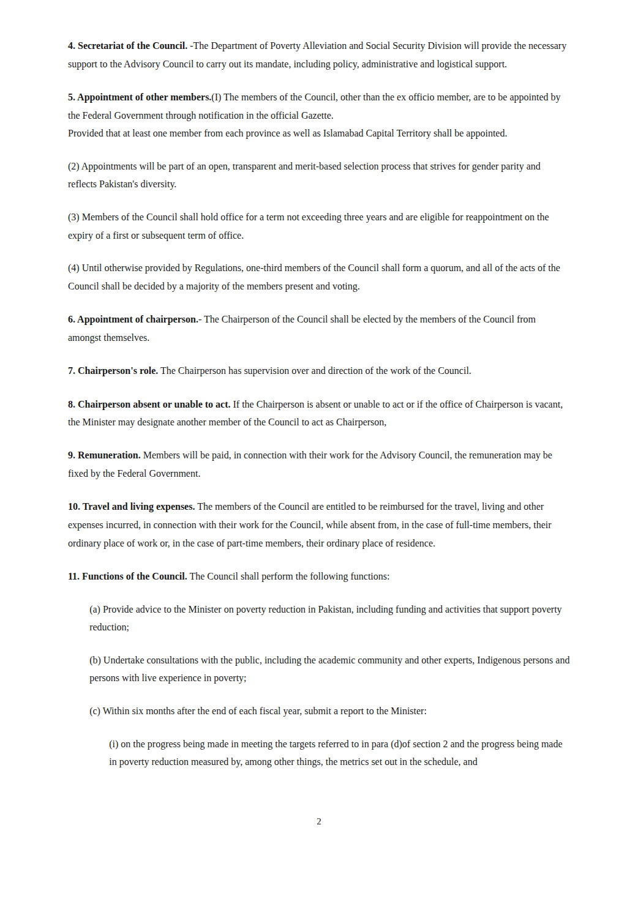4. Secretariat of the Council. -The Department of Poverty Alleviation and Social Security Division will provide the necessary support to the Advisory Council to carry out its mandate, including policy, administrative and logistical support.
5. Appointment of other members.(I) The members of the Council, other than the ex officio member, are to be appointed by the Federal Government through notification in the official Gazette.
Provided that at least one member from each province as well as Islamabad Capital Territory shall be appointed.
(2) Appointments will be part of an open, transparent and merit-based selection process that strives for gender parity and reflects Pakistan's diversity.
(3) Members of the Council shall hold office for a term not exceeding three years and are eligible for reappointment on the expiry of a first or subsequent term of office.
(4) Until otherwise provided by Regulations, one-third members of the Council shall form a quorum, and all of the acts of the Council shall be decided by a majority of the members present and voting.
6. Appointment of chairperson.- The Chairperson of the Council shall be elected by the members of the Council from amongst themselves.
7. Chairperson's role. The Chairperson has supervision over and direction of the work of the Council.
8. Chairperson absent or unable to act. If the Chairperson is absent or unable to act or if the office of Chairperson is vacant, the Minister may designate another member of the Council to act as Chairperson,
9. Remuneration. Members will be paid, in connection with their work for the Advisory Council, the remuneration may be fixed by the Federal Government.
10. Travel and living expenses. The members of the Council are entitled to be reimbursed for the travel, living and other expenses incurred, in connection with their work for the Council, while absent from, in the case of full-time members, their ordinary place of work or, in the case of part-time members, their ordinary place of residence.
11. Functions of the Council. The Council shall perform the following functions:
(a) Provide advice to the Minister on poverty reduction in Pakistan, including funding and activities that support poverty reduction;
(b) Undertake consultations with the public, including the academic community and other experts, Indigenous persons and persons with live experience in poverty;
(c) Within six months after the end of each fiscal year, submit a report to the Minister:
(i) on the progress being made in meeting the targets referred to in para (d)of section 2 and the progress being made in poverty reduction measured by, among other things, the metrics set out in the schedule, and
2